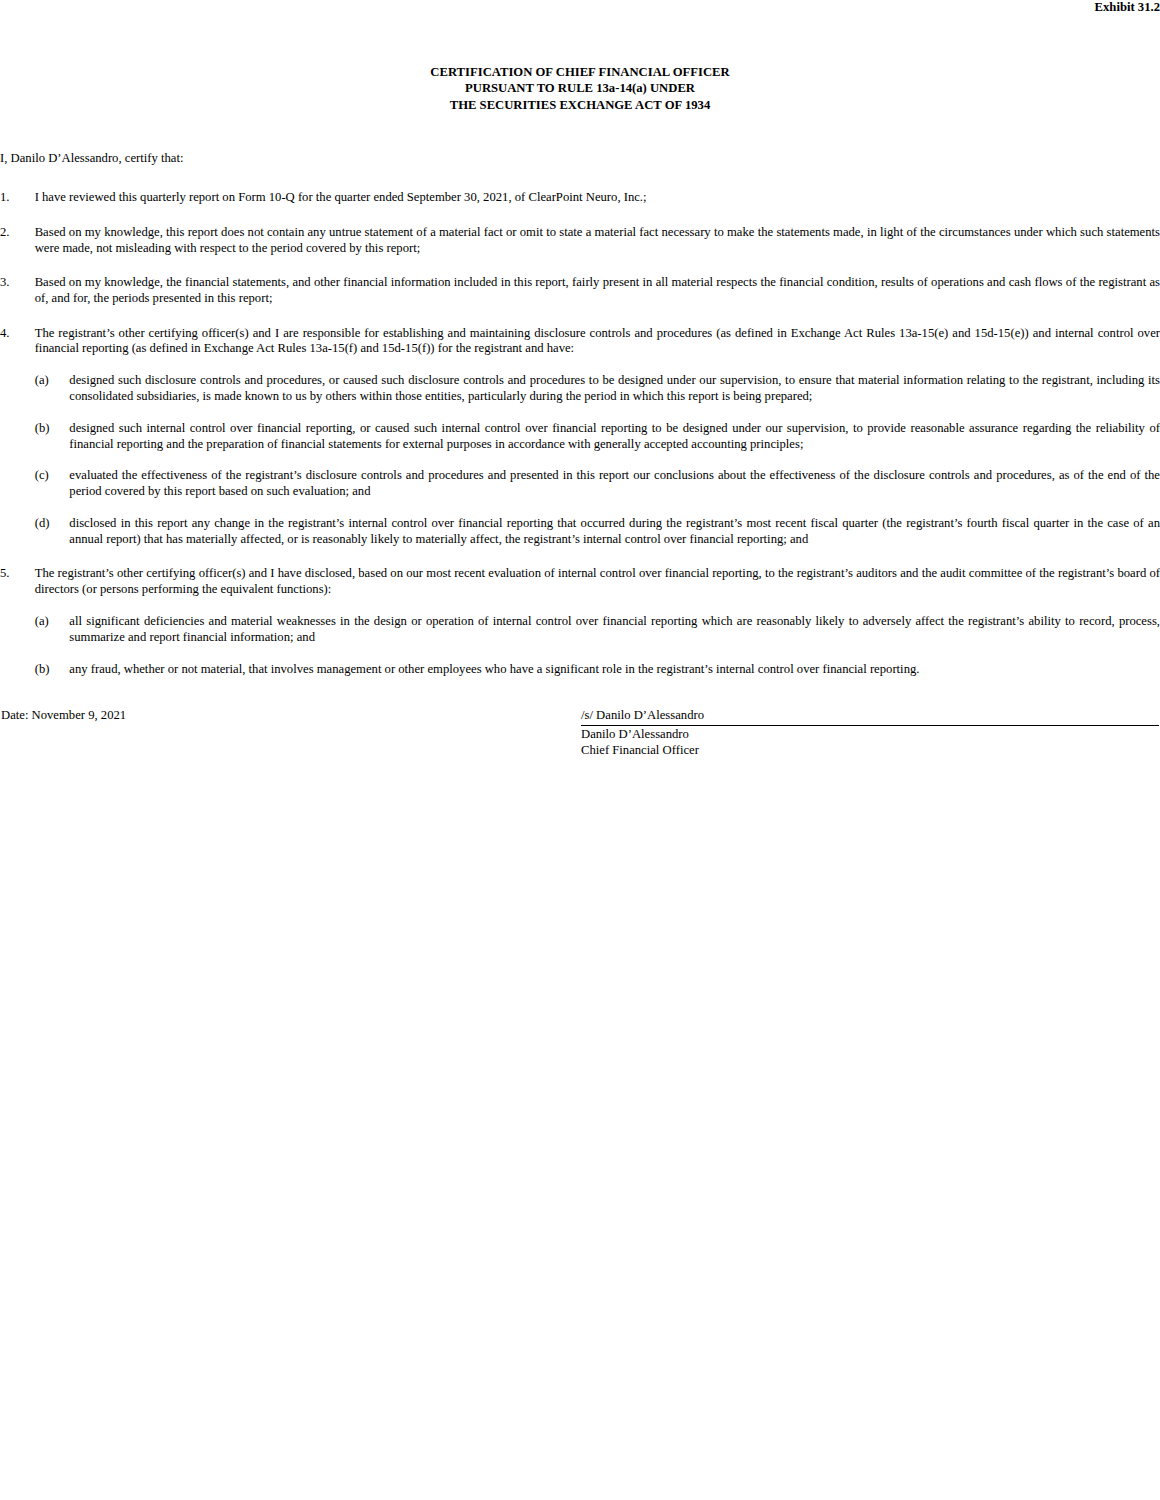Exhibit 31.2
CERTIFICATION OF CHIEF FINANCIAL OFFICER
PURSUANT TO RULE 13a-14(a) UNDER
THE SECURITIES EXCHANGE ACT OF 1934
I, Danilo D’Alessandro, certify that:
I have reviewed this quarterly report on Form 10-Q for the quarter ended September 30, 2021, of ClearPoint Neuro, Inc.;
Based on my knowledge, this report does not contain any untrue statement of a material fact or omit to state a material fact necessary to make the statements made, in light of the circumstances under which such statements were made, not misleading with respect to the period covered by this report;
Based on my knowledge, the financial statements, and other financial information included in this report, fairly present in all material respects the financial condition, results of operations and cash flows of the registrant as of, and for, the periods presented in this report;
The registrant’s other certifying officer(s) and I are responsible for establishing and maintaining disclosure controls and procedures (as defined in Exchange Act Rules 13a-15(e) and 15d-15(e)) and internal control over financial reporting (as defined in Exchange Act Rules 13a-15(f) and 15d-15(f)) for the registrant and have:
designed such disclosure controls and procedures, or caused such disclosure controls and procedures to be designed under our supervision, to ensure that material information relating to the registrant, including its consolidated subsidiaries, is made known to us by others within those entities, particularly during the period in which this report is being prepared;
designed such internal control over financial reporting, or caused such internal control over financial reporting to be designed under our supervision, to provide reasonable assurance regarding the reliability of financial reporting and the preparation of financial statements for external purposes in accordance with generally accepted accounting principles;
evaluated the effectiveness of the registrant’s disclosure controls and procedures and presented in this report our conclusions about the effectiveness of the disclosure controls and procedures, as of the end of the period covered by this report based on such evaluation; and
disclosed in this report any change in the registrant’s internal control over financial reporting that occurred during the registrant’s most recent fiscal quarter (the registrant’s fourth fiscal quarter in the case of an annual report) that has materially affected, or is reasonably likely to materially affect, the registrant’s internal control over financial reporting; and
The registrant’s other certifying officer(s) and I have disclosed, based on our most recent evaluation of internal control over financial reporting, to the registrant’s auditors and the audit committee of the registrant’s board of directors (or persons performing the equivalent functions):
all significant deficiencies and material weaknesses in the design or operation of internal control over financial reporting which are reasonably likely to adversely affect the registrant’s ability to record, process, summarize and report financial information; and
any fraud, whether or not material, that involves management or other employees who have a significant role in the registrant’s internal control over financial reporting.
| Date: November 9, 2021 | /s/ Danilo D’Alessandro Danilo D’Alessandro Chief Financial Officer |